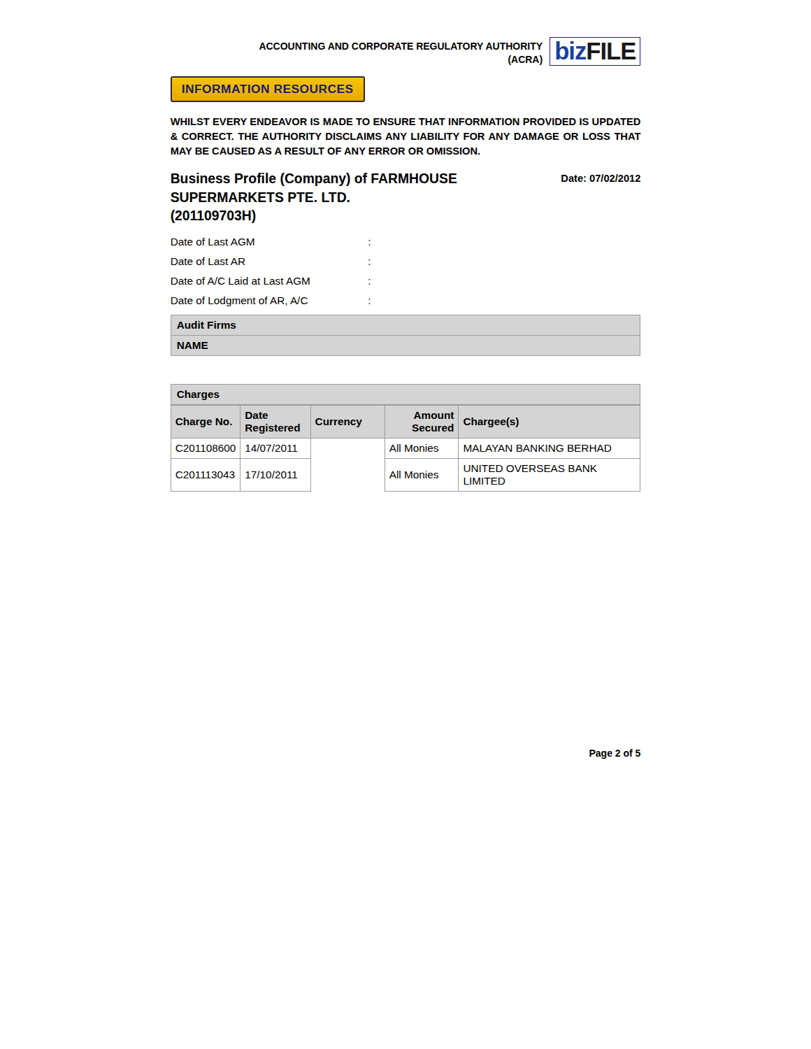ACCOUNTING AND CORPORATE REGULATORY AUTHORITY
(ACRA)
biz FILE
INFORMATION RESOURCES
WHILST EVERY ENDEAVOR IS MADE TO ENSURE THAT INFORMATION PROVIDED IS UPDATED & CORRECT. THE AUTHORITY DISCLAIMS ANY LIABILITY FOR ANY DAMAGE OR LOSS THAT MAY BE CAUSED AS A RESULT OF ANY ERROR OR OMISSION.
Business Profile (Company) of FARMHOUSE SUPERMARKETS PTE. LTD.
(201109703H)
Date: 07/02/2012
| Date of Last AGM | : | |
| Date of Last AR | : | |
| Date of A/C Laid at Last AGM | : | |
| Date of Lodgment of AR, A/C | : | |
Audit Firms
NAME
Charges
| Charge No. | Date Registered | Currency | Amount Secured | Chargee(s) |
| --- | --- | --- | --- | --- |
| C201108600 | 14/07/2011 | | All Monies | MALAYAN BANKING BERHAD |
| C201113043 | 17/10/2011 | | All Monies | UNITED OVERSEAS BANK LIMITED |
Page 2 of 5